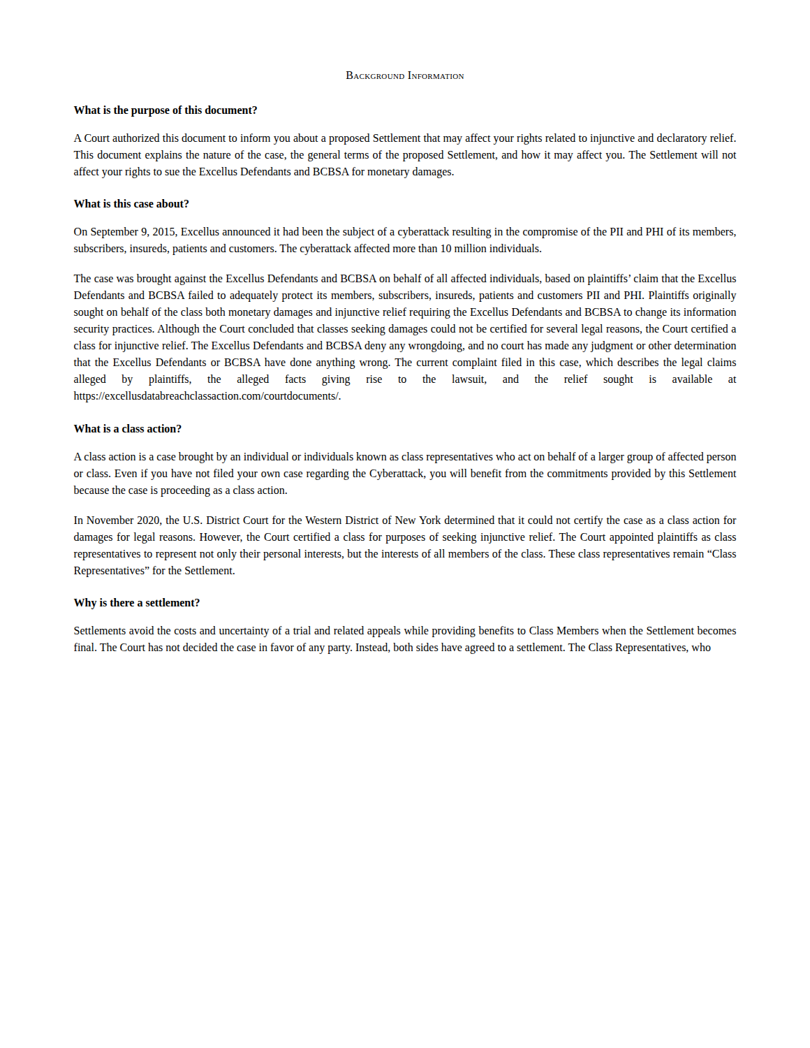Background Information
What is the purpose of this document?
A Court authorized this document to inform you about a proposed Settlement that may affect your rights related to injunctive and declaratory relief. This document explains the nature of the case, the general terms of the proposed Settlement, and how it may affect you. The Settlement will not affect your rights to sue the Excellus Defendants and BCBSA for monetary damages.
What is this case about?
On September 9, 2015, Excellus announced it had been the subject of a cyberattack resulting in the compromise of the PII and PHI of its members, subscribers, insureds, patients and customers. The cyberattack affected more than 10 million individuals.
The case was brought against the Excellus Defendants and BCBSA on behalf of all affected individuals, based on plaintiffs’ claim that the Excellus Defendants and BCBSA failed to adequately protect its members, subscribers, insureds, patients and customers PII and PHI. Plaintiffs originally sought on behalf of the class both monetary damages and injunctive relief requiring the Excellus Defendants and BCBSA to change its information security practices. Although the Court concluded that classes seeking damages could not be certified for several legal reasons, the Court certified a class for injunctive relief. The Excellus Defendants and BCBSA deny any wrongdoing, and no court has made any judgment or other determination that the Excellus Defendants or BCBSA have done anything wrong. The current complaint filed in this case, which describes the legal claims alleged by plaintiffs, the alleged facts giving rise to the lawsuit, and the relief sought is available at https://excellusdatabreachclassaction.com/courtdocuments/.
What is a class action?
A class action is a case brought by an individual or individuals known as class representatives who act on behalf of a larger group of affected person or class. Even if you have not filed your own case regarding the Cyberattack, you will benefit from the commitments provided by this Settlement because the case is proceeding as a class action.
In November 2020, the U.S. District Court for the Western District of New York determined that it could not certify the case as a class action for damages for legal reasons. However, the Court certified a class for purposes of seeking injunctive relief. The Court appointed plaintiffs as class representatives to represent not only their personal interests, but the interests of all members of the class. These class representatives remain “Class Representatives” for the Settlement.
Why is there a settlement?
Settlements avoid the costs and uncertainty of a trial and related appeals while providing benefits to Class Members when the Settlement becomes final. The Court has not decided the case in favor of any party. Instead, both sides have agreed to a settlement. The Class Representatives, who